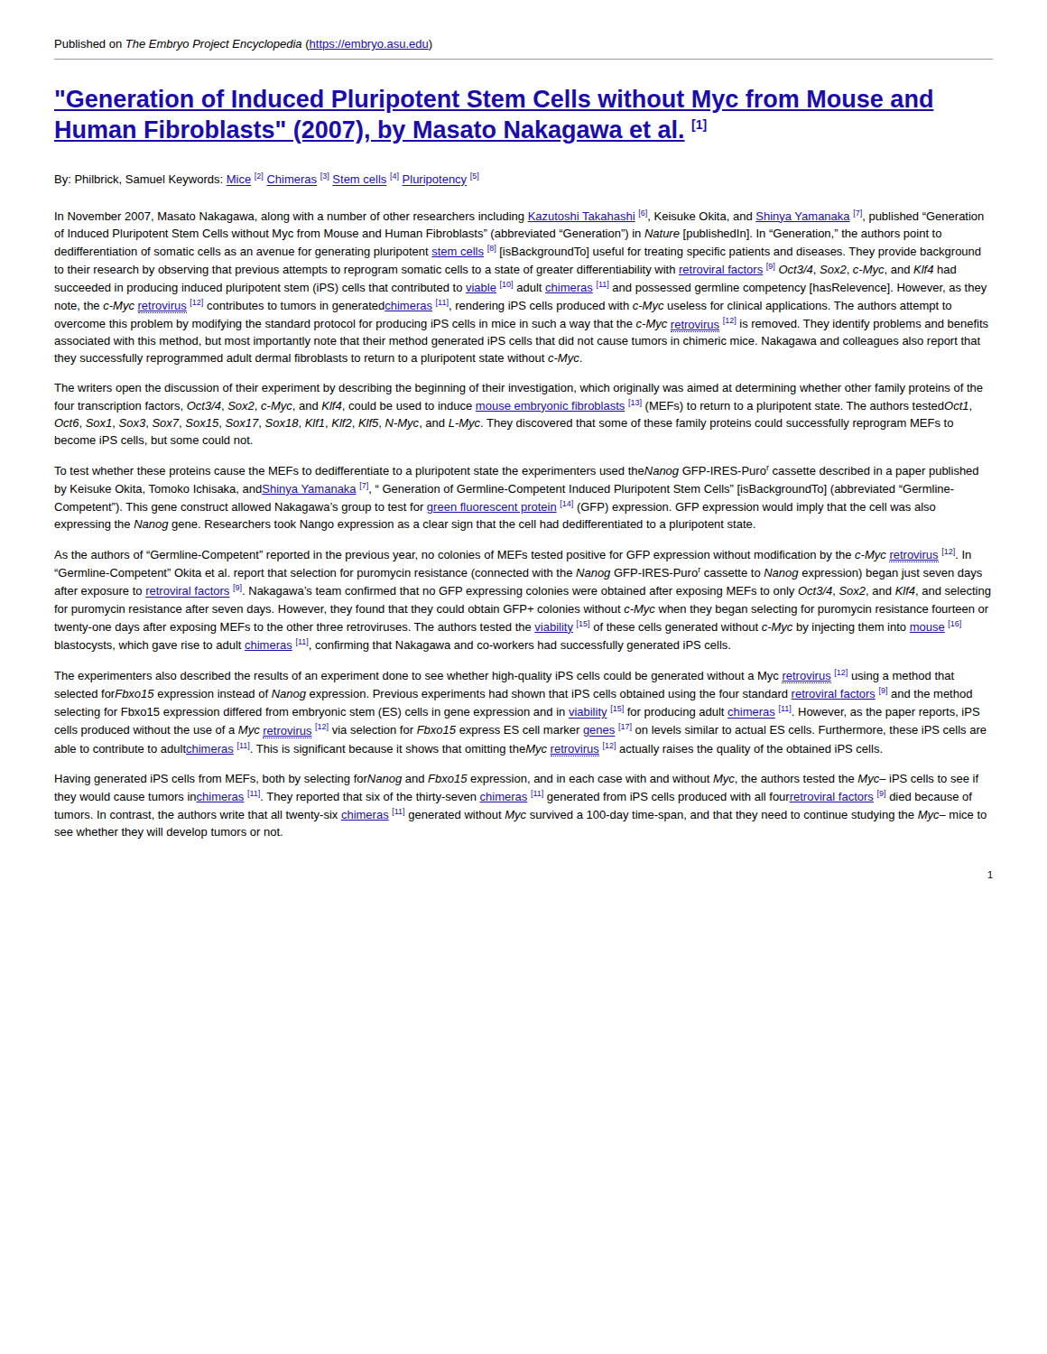Published on The Embryo Project Encyclopedia (https://embryo.asu.edu)
"Generation of Induced Pluripotent Stem Cells without Myc from Mouse and Human Fibroblasts" (2007), by Masato Nakagawa et al. [1]
By: Philbrick, Samuel Keywords: Mice [2] Chimeras [3] Stem cells [4] Pluripotency [5]
In November 2007, Masato Nakagawa, along with a number of other researchers including Kazutoshi Takahashi [6], Keisuke Okita, and Shinya Yamanaka [7], published “Generation of Induced Pluripotent Stem Cells without Myc from Mouse and Human Fibroblasts” (abbreviated “Generation”) in Nature [publishedIn]. In “Generation,” the authors point to dedifferentiation of somatic cells as an avenue for generating pluripotent stem cells [8] [isBackgroundTo] useful for treating specific patients and diseases. They provide background to their research by observing that previous attempts to reprogram somatic cells to a state of greater differentiability with retroviral factors [9] Oct3/4, Sox2, c-Myc, and Klf4 had succeeded in producing induced pluripotent stem (iPS) cells that contributed to viable [10] adult chimeras [11] and possessed germline competency [hasRelevence]. However, as they note, the c-Myc retrovirus [12] contributes to tumors in generatedchimeras [11], rendering iPS cells produced with c-Myc useless for clinical applications. The authors attempt to overcome this problem by modifying the standard protocol for producing iPS cells in mice in such a way that the c-Myc retrovirus [12] is removed. They identify problems and benefits associated with this method, but most importantly note that their method generated iPS cells that did not cause tumors in chimeric mice. Nakagawa and colleagues also report that they successfully reprogrammed adult dermal fibroblasts to return to a pluripotent state without c-Myc.
The writers open the discussion of their experiment by describing the beginning of their investigation, which originally was aimed at determining whether other family proteins of the four transcription factors, Oct3/4, Sox2, c-Myc, and Klf4, could be used to induce mouse embryonic fibroblasts [13] (MEFs) to return to a pluripotent state. The authors testedOct1, Oct6, Sox1, Sox3, Sox7, Sox15, Sox17, Sox18, Klf1, Klf2, Klf5, N-Myc, and L-Myc. They discovered that some of these family proteins could successfully reprogram MEFs to become iPS cells, but some could not.
To test whether these proteins cause the MEFs to dedifferentiate to a pluripotent state the experimenters used theNanog GFP-IRES-Puror cassette described in a paper published by Keisuke Okita, Tomoko Ichisaka, andShinya Yamanaka [7], “ Generation of Germline-Competent Induced Pluripotent Stem Cells” [isBackgroundTo] (abbreviated “Germline-Competent”). This gene construct allowed Nakagawa’s group to test for green fluorescent protein [14] (GFP) expression. GFP expression would imply that the cell was also expressing the Nanog gene. Researchers took Nango expression as a clear sign that the cell had dedifferentiated to a pluripotent state.
As the authors of “Germline-Competent” reported in the previous year, no colonies of MEFs tested positive for GFP expression without modification by the c-Myc retrovirus [12]. In “Germline-Competent” Okita et al. report that selection for puromycin resistance (connected with the Nanog GFP-IRES-Puror cassette to Nanog expression) began just seven days after exposure to retroviral factors [9]. Nakagawa’s team confirmed that no GFP expressing colonies were obtained after exposing MEFs to only Oct3/4, Sox2, and Klf4, and selecting for puromycin resistance after seven days. However, they found that they could obtain GFP+ colonies without c-Myc when they began selecting for puromycin resistance fourteen or twenty-one days after exposing MEFs to the other three retroviruses. The authors tested the viability [15] of these cells generated without c-Myc by injecting them into mouse [16] blastocysts, which gave rise to adult chimeras [11], confirming that Nakagawa and co-workers had successfully generated iPS cells.
The experimenters also described the results of an experiment done to see whether high-quality iPS cells could be generated without a Myc retrovirus [12] using a method that selected forFbxo15 expression instead of Nanog expression. Previous experiments had shown that iPS cells obtained using the four standard retroviral factors [9] and the method selecting for Fbxo15 expression differed from embryonic stem (ES) cells in gene expression and in viability [15] for producing adult chimeras [11]. However, as the paper reports, iPS cells produced without the use of a Myc retrovirus [12] via selection for Fbxo15 express ES cell marker genes [17] on levels similar to actual ES cells. Furthermore, these iPS cells are able to contribute to adultchimeras [11]. This is significant because it shows that omitting theMyc retrovirus [12] actually raises the quality of the obtained iPS cells.
Having generated iPS cells from MEFs, both by selecting forNanog and Fbxo15 expression, and in each case with and without Myc, the authors tested the Myc– iPS cells to see if they would cause tumors inchimeras [11]. They reported that six of the thirty-seven chimeras [11] generated from iPS cells produced with all fourretroviral factors [9] died because of tumors. In contrast, the authors write that all twenty-six chimeras [11] generated without Myc survived a 100-day time-span, and that they need to continue studying the Myc– mice to see whether they will develop tumors or not.
1